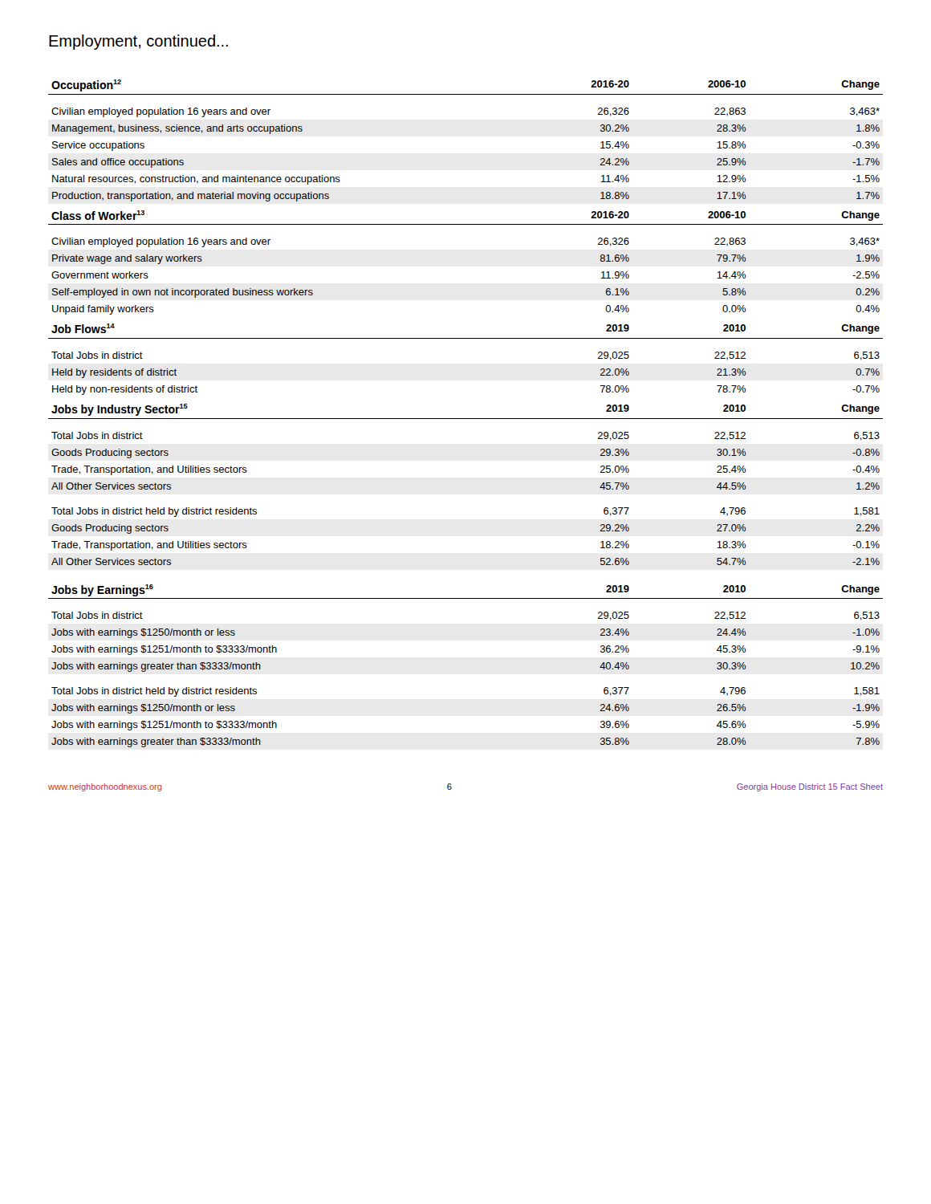Employment, continued...
| Occupation 12 | 2016-20 | 2006-10 | Change |
| Civilian employed population 16 years and over | 26,326 | 22,863 | 3,463* |
| Management, business, science, and arts occupations | 30.2% | 28.3% | 1.8% |
| Service occupations | 15.4% | 15.8% | -0.3% |
| Sales and office occupations | 24.2% | 25.9% | -1.7% |
| Natural resources, construction, and maintenance occupations | 11.4% | 12.9% | -1.5% |
| Production, transportation, and material moving occupations | 18.8% | 17.1% | 1.7% |
| Class of Worker 13 | 2016-20 | 2006-10 | Change |
| Civilian employed population 16 years and over | 26,326 | 22,863 | 3,463* |
| Private wage and salary workers | 81.6% | 79.7% | 1.9% |
| Government workers | 11.9% | 14.4% | -2.5% |
| Self-employed in own not incorporated business workers | 6.1% | 5.8% | 0.2% |
| Unpaid family workers | 0.4% | 0.0% | 0.4% |
| Job Flows 14 | 2019 | 2010 | Change |
| Total Jobs in district | 29,025 | 22,512 | 6,513 |
| Held by residents of district | 22.0% | 21.3% | 0.7% |
| Held by non-residents of district | 78.0% | 78.7% | -0.7% |
| Jobs by Industry Sector 15 | 2019 | 2010 | Change |
| Total Jobs in district | 29,025 | 22,512 | 6,513 |
| Goods Producing sectors | 29.3% | 30.1% | -0.8% |
| Trade, Transportation, and Utilities sectors | 25.0% | 25.4% | -0.4% |
| All Other Services sectors | 45.7% | 44.5% | 1.2% |
| Total Jobs in district held by district residents | 6,377 | 4,796 | 1,581 |
| Goods Producing sectors | 29.2% | 27.0% | 2.2% |
| Trade, Transportation, and Utilities sectors | 18.2% | 18.3% | -0.1% |
| All Other Services sectors | 52.6% | 54.7% | -2.1% |
| Jobs by Earnings 16 | 2019 | 2010 | Change |
| Total Jobs in district | 29,025 | 22,512 | 6,513 |
| Jobs with earnings $1250/month or less | 23.4% | 24.4% | -1.0% |
| Jobs with earnings $1251/month to $3333/month | 36.2% | 45.3% | -9.1% |
| Jobs with earnings greater than $3333/month | 40.4% | 30.3% | 10.2% |
| Total Jobs in district held by district residents | 6,377 | 4,796 | 1,581 |
| Jobs with earnings $1250/month or less | 24.6% | 26.5% | -1.9% |
| Jobs with earnings $1251/month to $3333/month | 39.6% | 45.6% | -5.9% |
| Jobs with earnings greater than $3333/month | 35.8% | 28.0% | 7.8% |
www.neighborhoodnexus.org 6 Georgia House District 15 Fact Sheet